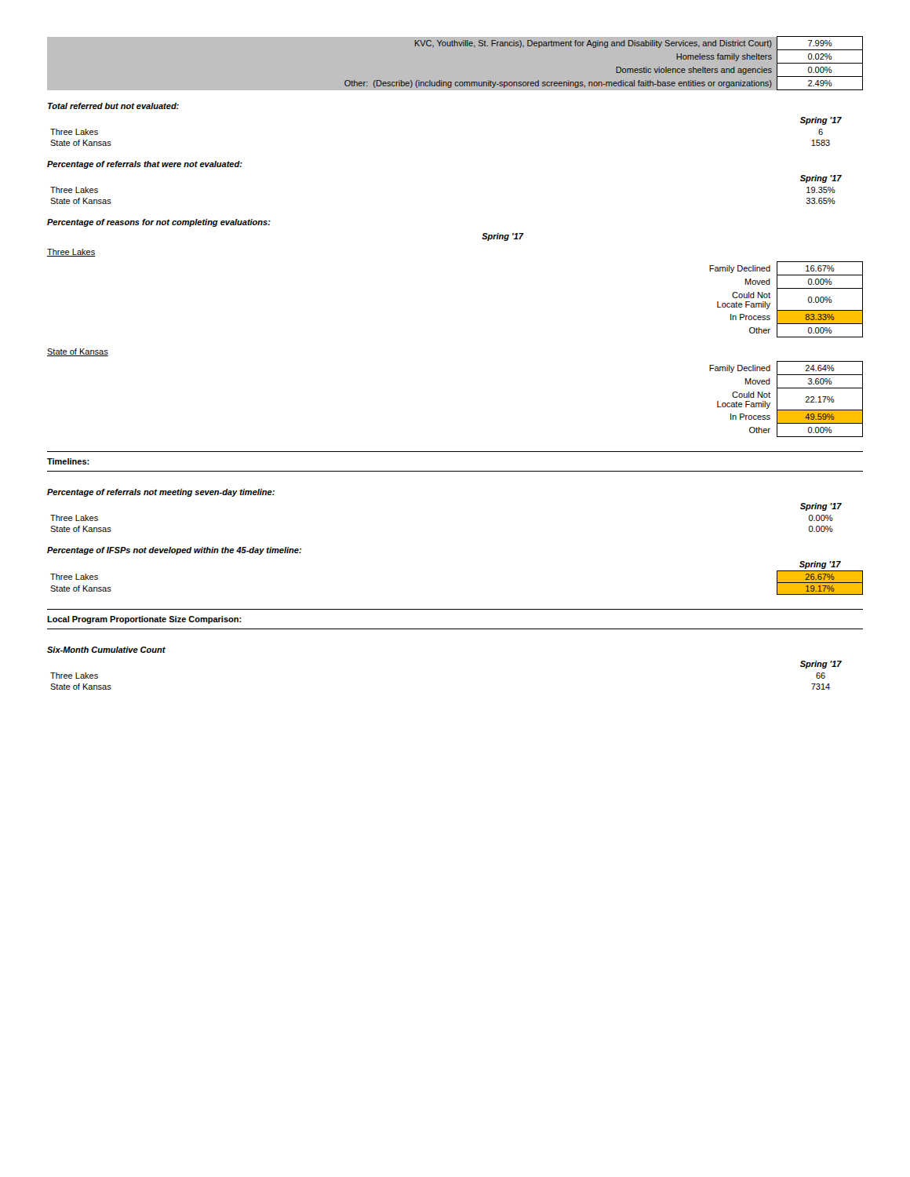| KVC, Youthville, St. Francis), Department for Aging and Disability Services, and District Court) | 7.99% |
| Homeless family shelters | 0.02% |
| Domestic violence shelters and agencies | 0.00% |
| Other: (Describe) (including community-sponsored screenings, non-medical faith-base entities or organizations) | 2.49% |
Total referred but not evaluated:
| | Spring '17 |
| Three Lakes | 6 |
| State of Kansas | 1583 |
Percentage of referrals that were not evaluated:
| | Spring '17 |
| Three Lakes | 19.35% |
| State of Kansas | 33.65% |
Percentage of reasons for not completing evaluations:
| | Spring '17 |
Three Lakes
| Family Declined | 16.67% |
| Moved | 0.00% |
| Could Not Locate Family | 0.00% |
| In Process | 83.33% |
| Other | 0.00% |
State of Kansas
| Family Declined | 24.64% |
| Moved | 3.60% |
| Could Not Locate Family | 22.17% |
| In Process | 49.59% |
| Other | 0.00% |
Timelines:
Percentage of referrals not meeting seven-day timeline:
| | Spring '17 |
| Three Lakes | 0.00% |
| State of Kansas | 0.00% |
Percentage of IFSPs not developed within the 45-day timeline:
| | Spring '17 |
| Three Lakes | 26.67% |
| State of Kansas | 19.17% |
Local Program Proportionate Size Comparison:
Six-Month Cumulative Count
| | Spring '17 |
| Three Lakes | 66 |
| State of Kansas | 7314 |